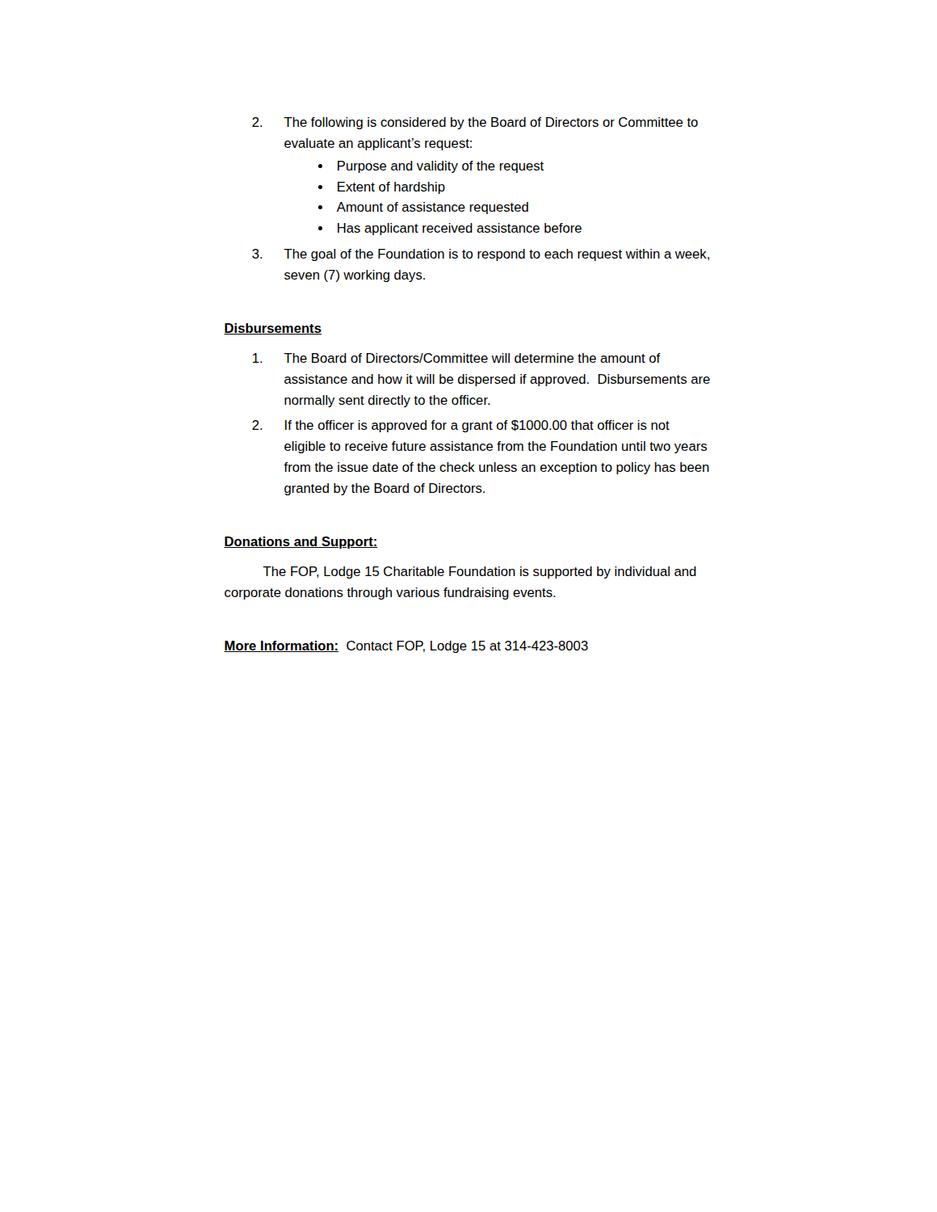The following is considered by the Board of Directors or Committee to evaluate an applicant’s request:
Purpose and validity of the request
Extent of hardship
Amount of assistance requested
Has applicant received assistance before
The goal of the Foundation is to respond to each request within a week, seven (7) working days.
Disbursements
The Board of Directors/Committee will determine the amount of assistance and how it will be dispersed if approved. Disbursements are normally sent directly to the officer.
If the officer is approved for a grant of $1000.00 that officer is not eligible to receive future assistance from the Foundation until two years from the issue date of the check unless an exception to policy has been granted by the Board of Directors.
Donations and Support:
The FOP, Lodge 15 Charitable Foundation is supported by individual and corporate donations through various fundraising events.
More Information: Contact FOP, Lodge 15 at 314-423-8003